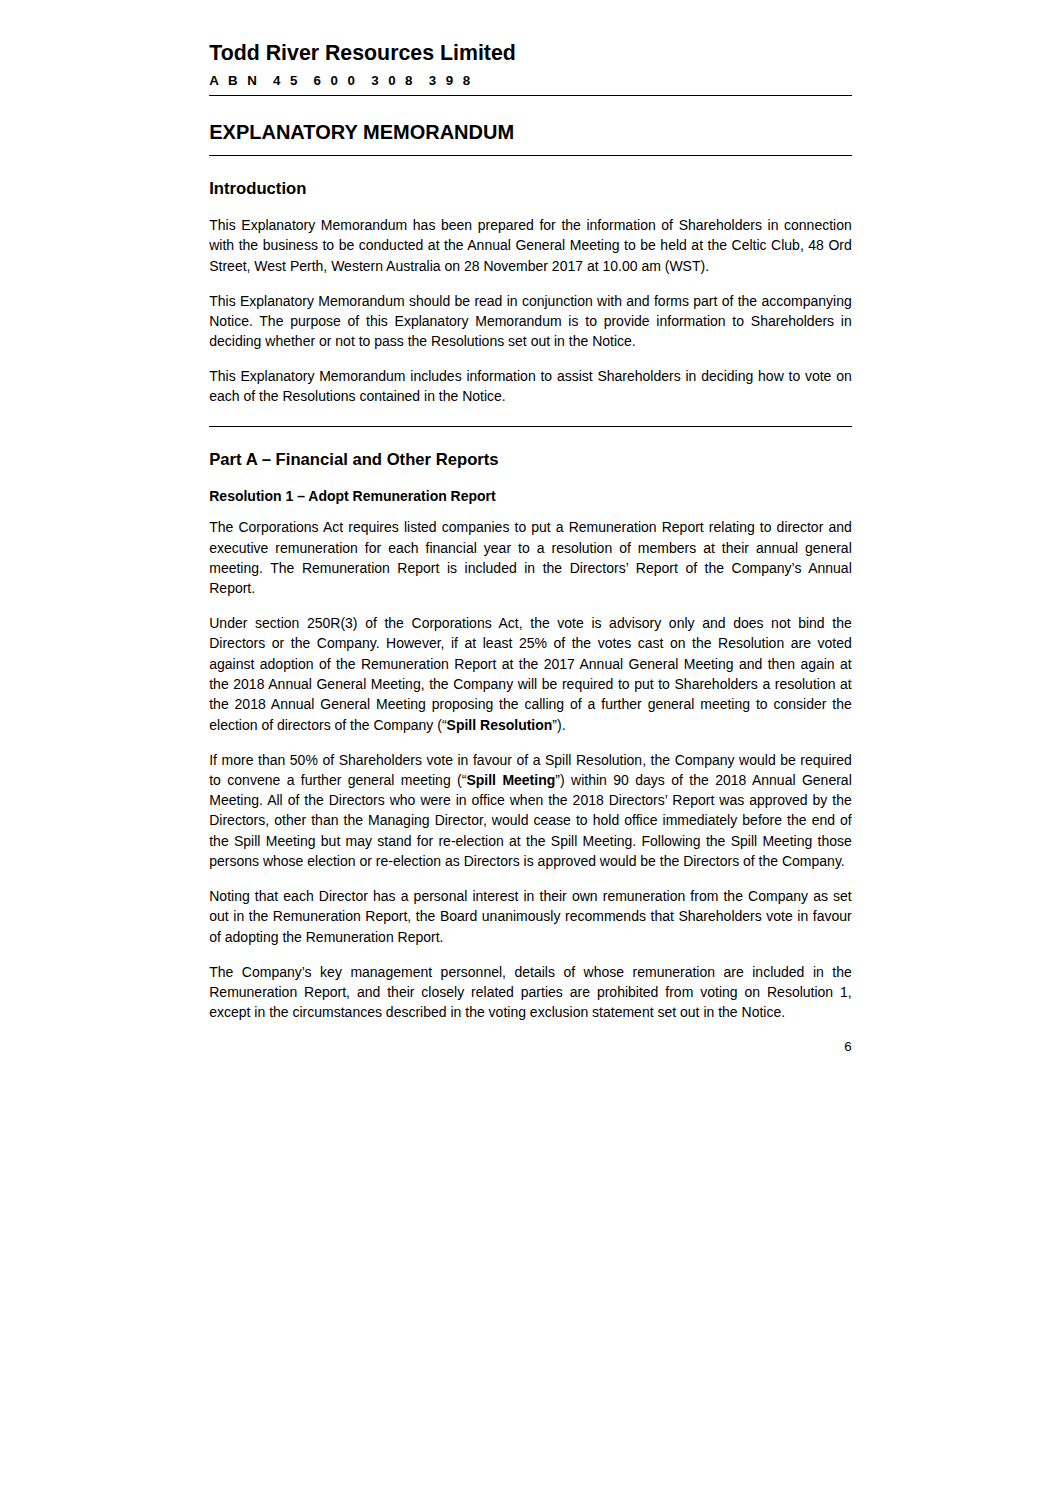Todd River Resources Limited
A B N 4 5 6 0 0 3 0 8 3 9 8
EXPLANATORY MEMORANDUM
Introduction
This Explanatory Memorandum has been prepared for the information of Shareholders in connection with the business to be conducted at the Annual General Meeting to be held at the Celtic Club, 48 Ord Street, West Perth, Western Australia on 28 November 2017 at 10.00 am (WST).
This Explanatory Memorandum should be read in conjunction with and forms part of the accompanying Notice. The purpose of this Explanatory Memorandum is to provide information to Shareholders in deciding whether or not to pass the Resolutions set out in the Notice.
This Explanatory Memorandum includes information to assist Shareholders in deciding how to vote on each of the Resolutions contained in the Notice.
Part A – Financial and Other Reports
Resolution 1 – Adopt Remuneration Report
The Corporations Act requires listed companies to put a Remuneration Report relating to director and executive remuneration for each financial year to a resolution of members at their annual general meeting. The Remuneration Report is included in the Directors’ Report of the Company’s Annual Report.
Under section 250R(3) of the Corporations Act, the vote is advisory only and does not bind the Directors or the Company. However, if at least 25% of the votes cast on the Resolution are voted against adoption of the Remuneration Report at the 2017 Annual General Meeting and then again at the 2018 Annual General Meeting, the Company will be required to put to Shareholders a resolution at the 2018 Annual General Meeting proposing the calling of a further general meeting to consider the election of directors of the Company (“Spill Resolution”).
If more than 50% of Shareholders vote in favour of a Spill Resolution, the Company would be required to convene a further general meeting (“Spill Meeting”) within 90 days of the 2018 Annual General Meeting. All of the Directors who were in office when the 2018 Directors’ Report was approved by the Directors, other than the Managing Director, would cease to hold office immediately before the end of the Spill Meeting but may stand for re-election at the Spill Meeting. Following the Spill Meeting those persons whose election or re-election as Directors is approved would be the Directors of the Company.
Noting that each Director has a personal interest in their own remuneration from the Company as set out in the Remuneration Report, the Board unanimously recommends that Shareholders vote in favour of adopting the Remuneration Report.
The Company’s key management personnel, details of whose remuneration are included in the Remuneration Report, and their closely related parties are prohibited from voting on Resolution 1, except in the circumstances described in the voting exclusion statement set out in the Notice.
6